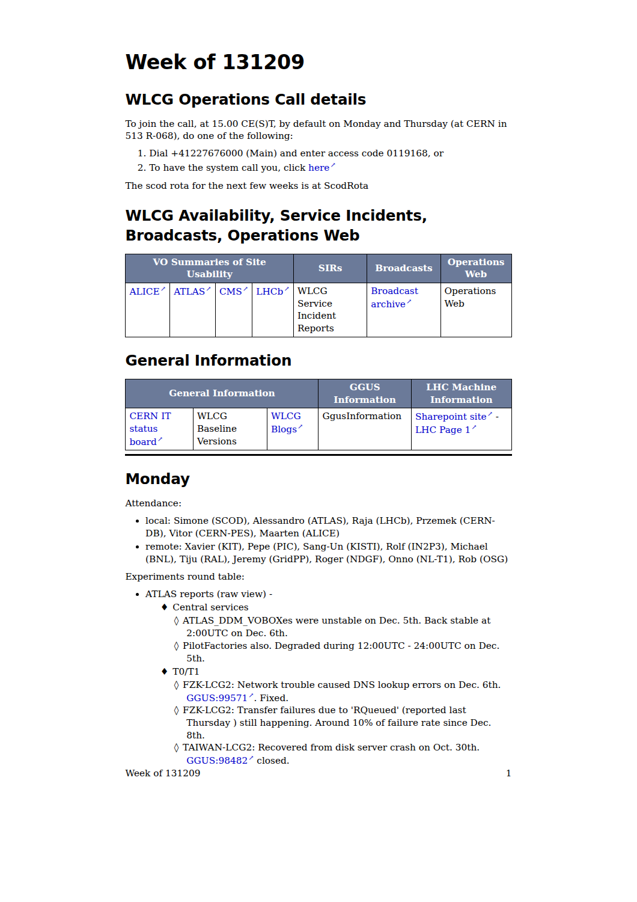Week of 131209
WLCG Operations Call details
To join the call, at 15.00 CE(S)T, by default on Monday and Thursday (at CERN in 513 R-068), do one of the following:
Dial +41227676000 (Main) and enter access code 0119168, or
To have the system call you, click here
The scod rota for the next few weeks is at ScodRota
WLCG Availability, Service Incidents, Broadcasts, Operations Web
| VO Summaries of Site Usability | SIRs | Broadcasts | Operations Web |
| --- | --- | --- | --- |
| ALICE | ATLAS | CMS | LHCb | WLCG Service Incident Reports | Broadcast archive | Operations Web |
General Information
| General Information | GGUS Information | LHC Machine Information |
| --- | --- | --- |
| CERN IT status board | WLCG Baseline Versions | WLCG Blogs | GgusInformation | Sharepoint site - LHC Page 1 |
Monday
Attendance:
local: Simone (SCOD), Alessandro (ATLAS), Raja (LHCb), Przemek (CERN-DB), Vitor (CERN-PES), Maarten (ALICE)
remote: Xavier (KIT), Pepe (PIC), Sang-Un (KISTI), Rolf (IN2P3), Michael (BNL), Tiju (RAL), Jeremy (GridPP), Roger (NDGF), Onno (NL-T1), Rob (OSG)
Experiments round table:
ATLAS reports (raw view) -
Central services
ATLAS_DDM_VOBOXes were unstable on Dec. 5th. Back stable at 2:00UTC on Dec. 6th.
PilotFactories also. Degraded during 12:00UTC - 24:00UTC on Dec. 5th.
T0/T1
FZK-LCG2: Network trouble caused DNS lookup errors on Dec. 6th. GGUS:99571. Fixed.
FZK-LCG2: Transfer failures due to 'RQueued' (reported last Thursday ) still happening. Around 10% of failure rate since Dec. 8th.
TAIWAN-LCG2: Recovered from disk server crash on Oct. 30th. GGUS:98482 closed.
Week of 131209 1